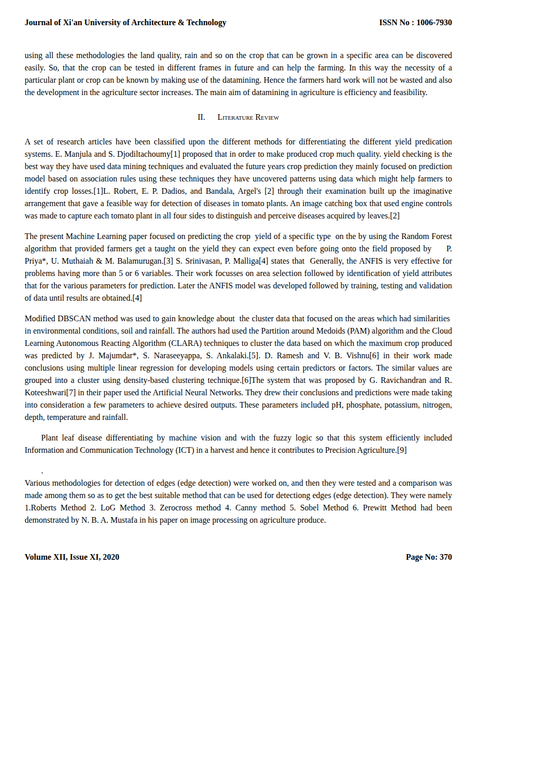Journal of Xi'an University of Architecture & Technology
ISSN No : 1006-7930
using all these methodologies the land quality, rain and so on the crop that can be grown in a specific area can be discovered easily. So, that the crop can be tested in different frames in future and can help the farming. In this way the necessity of a particular plant or crop can be known by making use of the datamining. Hence the farmers hard work will not be wasted and also the development in the agriculture sector increases. The main aim of datamining in agriculture is efficiency and feasibility.
II. Literature Review
A set of research articles have been classified upon the different methods for differentiating the different yield predication systems. E. Manjula and S. Djodiltachoumy[1] proposed that in order to make produced crop much quality. yield checking is the best way they have used data mining techniques and evaluated the future years crop prediction they mainly focused on prediction model based on association rules using these techniques they have uncovered patterns using data which might help farmers to identify crop losses.[1]L. Robert, E. P. Dadios, and Bandala, Argel's [2] through their examination built up the imaginative arrangement that gave a feasible way for detection of diseases in tomato plants. An image catching box that used engine controls was made to capture each tomato plant in all four sides to distinguish and perceive diseases acquired by leaves.[2]
The present Machine Learning paper focused on predicting the crop yield of a specific type on the by using the Random Forest algorithm that provided farmers get a taught on the yield they can expect even before going onto the field proposed by P. Priya*, U. Muthaiah & M. Balamurugan.[3] S. Srinivasan, P. Malliga[4] states that Generally, the ANFIS is very effective for problems having more than 5 or 6 variables. Their work focusses on area selection followed by identification of yield attributes that for the various parameters for prediction. Later the ANFIS model was developed followed by training, testing and validation of data until results are obtained.[4]
Modified DBSCAN method was used to gain knowledge about the cluster data that focused on the areas which had similarities in environmental conditions, soil and rainfall. The authors had used the Partition around Medoids (PAM) algorithm and the Cloud Learning Autonomous Reacting Algorithm (CLARA) techniques to cluster the data based on which the maximum crop produced was predicted by J. Majumdar*, S. Naraseeyappa, S. Ankalaki.[5]. D. Ramesh and V. B. Vishnu[6] in their work made conclusions using multiple linear regression for developing models using certain predictors or factors. The similar values are grouped into a cluster using density-based clustering technique.[6]The system that was proposed by G. Ravichandran and R. Koteeshwari[7] in their paper used the Artificial Neural Networks. They drew their conclusions and predictions were made taking into consideration a few parameters to achieve desired outputs. These parameters included pH, phosphate, potassium, nitrogen, depth, temperature and rainfall.
Plant leaf disease differentiating by machine vision and with the fuzzy logic so that this system efficiently included Information and Communication Technology (ICT) in a harvest and hence it contributes to Precision Agriculture.[9]
.
Various methodologies for detection of edges (edge detection) were worked on, and then they were tested and a comparison was made among them so as to get the best suitable method that can be used for detectiong edges (edge detection). They were namely 1.Roberts Method 2. LoG Method 3. Zerocross method 4. Canny method 5. Sobel Method 6. Prewitt Method had been demonstrated by N. B. A. Mustafa in his paper on image processing on agriculture produce.
Volume XII, Issue XI, 2020
Page No: 370